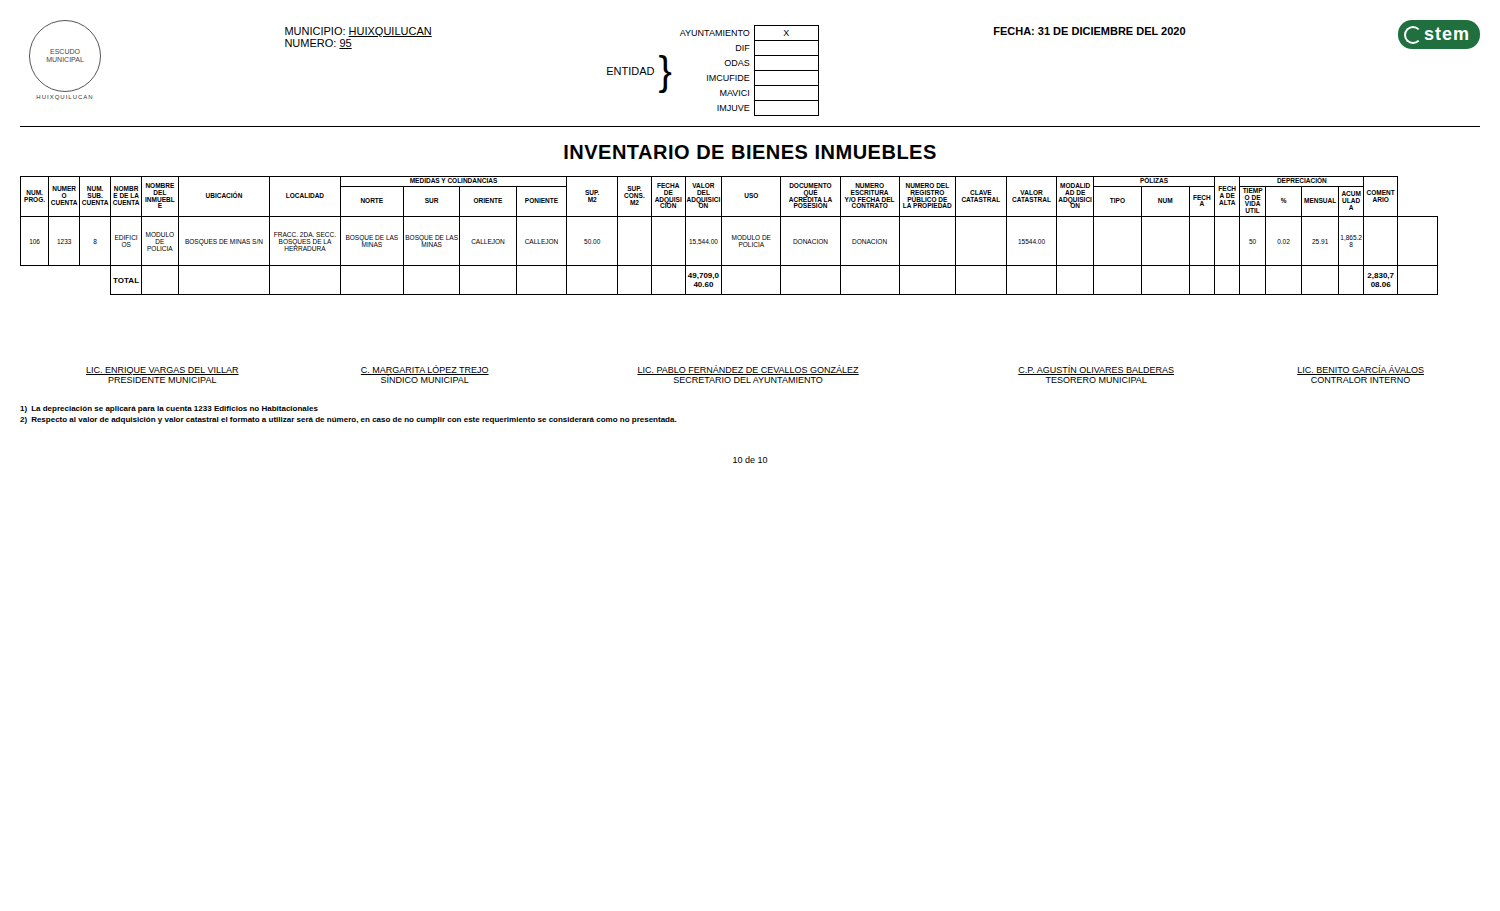ESCUDO
MUNICIPAL
HUIXQUILUCAN
MUNICIPIO: HUIXQUILUCAN
NUMERO: 95
ENTIDAD }
| AYUNTAMIENTO | X |
| DIF | |
| ODAS | |
| IMCUFIDE | |
| MAVICI | |
| IMJUVE | |
FECHA: 31 DE DICIEMBRE DEL 2020
stem
INVENTARIO DE BIENES INMUEBLES
| NUM. PROG. | NUMERO CUENTA | NUM. SUB. CUENTA | NOMBRE DE LA CUENTA | NOMBRE DEL INMUEBLE | UBICACIÓN | LOCALIDAD | MEDIDAS Y COLINDANCIAS | SUP. M2 | SUP. CONS. M2 | FECHA DE ADQUISICIÓN | VALOR DEL ADQUISICIÓN | USO | DOCUMENTO QUÉ ACREDITA LA POSESIÓN | NUMERO ESCRITURA Y/O FECHA DEL CONTRATO | NUMERO DEL REGISTRO PÚBLICO DE LA PROPIEDAD | CLAVE CATASTRAL | VALOR CATASTRAL | MODALIDAD DE ADQUISICIÓN | PÓLIZAS | FECHA DE ALTA | DEPRECIACIÓN | COMENTARIO |
| --- | --- | --- | --- | --- | --- | --- | --- | --- | --- | --- | --- | --- | --- | --- | --- | --- | --- | --- | --- | --- | --- | --- |
| NORTE | SUR | ORIENTE | PONIENTE | TIPO | NUM | FECHA | TIEMPO DE VIDA UTIL | % | MENSUAL | ACUMULADA |
| 106 | 1233 | 8 | EDIFICIOS | MODULO DE POLICIA | BOSQUES DE MINAS S/N | FRACC. 2DA. SECC. BOSQUES DE LA HERRADURA | BOSQUE DE LAS MINAS | BOSQUE DE LAS MINAS | CALLEJON | CALLEJON | 50.00 | | | 15,544.00 | MODULO DE POLICIA | DONACION | DONACION | | | 15544.00 | | | | | | 50 | 0.02 | 25.91 | 1,865.28 | | |
| | | | TOTAL | | | | | | | | | | | 49,709,040.60 | | | | | | | | | | | | | | | | 2,830,708.06 | |
| LIC. ENRIQUE VARGAS DEL VILLAR PRESIDENTE MUNICIPAL | C. MARGARITA LÓPEZ TREJO SÍNDICO MUNICIPAL | LIC. PABLO FERNÁNDEZ DE CEVALLOS GONZÁLEZ SECRETARIO DEL AYUNTAMIENTO | C.P. AGUSTÍN OLIVARES BALDERAS TESORERO MUNICIPAL | LIC. BENITO GARCÍA ÁVALOS CONTRALOR INTERNO |
| 1) | La depreciación se aplicará para la cuenta 1233 Edificios no Habitacionales |
| 2) | Respecto al valor de adquisición y valor catastral el formato a utilizar será de número, en caso de no cumplir con este requerimiento se considerará como no presentada. |
10 de 10